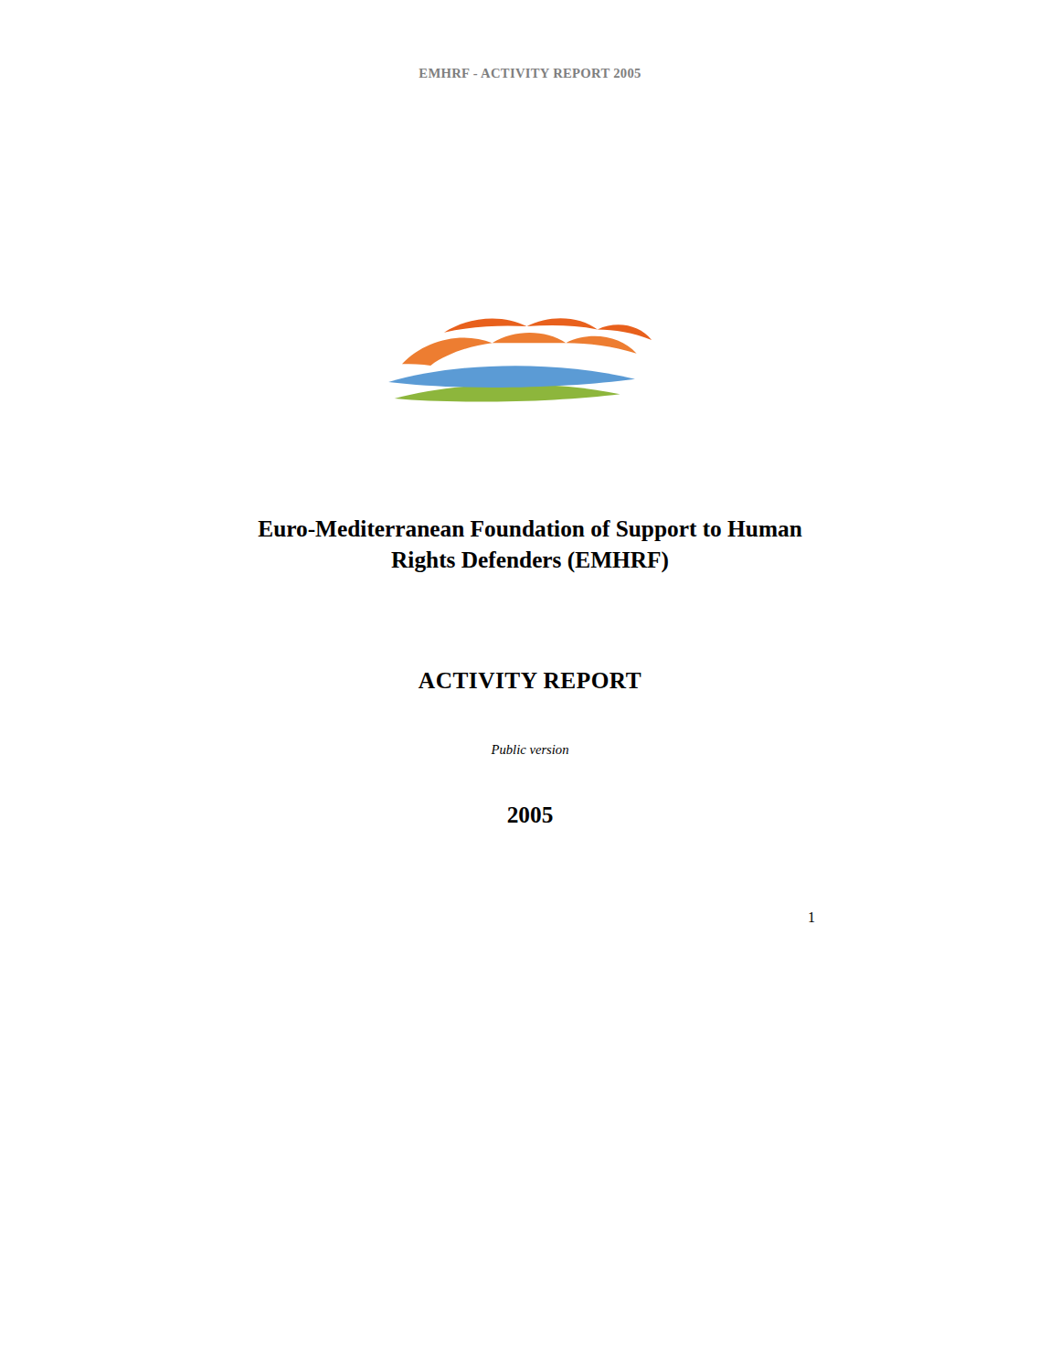EMHRF - ACTIVITY REPORT 2005
Euro-Mediterranean Foundation of Support to Human Rights Defenders (EMHRF)
ACTIVITY REPORT
Public version
2005
1